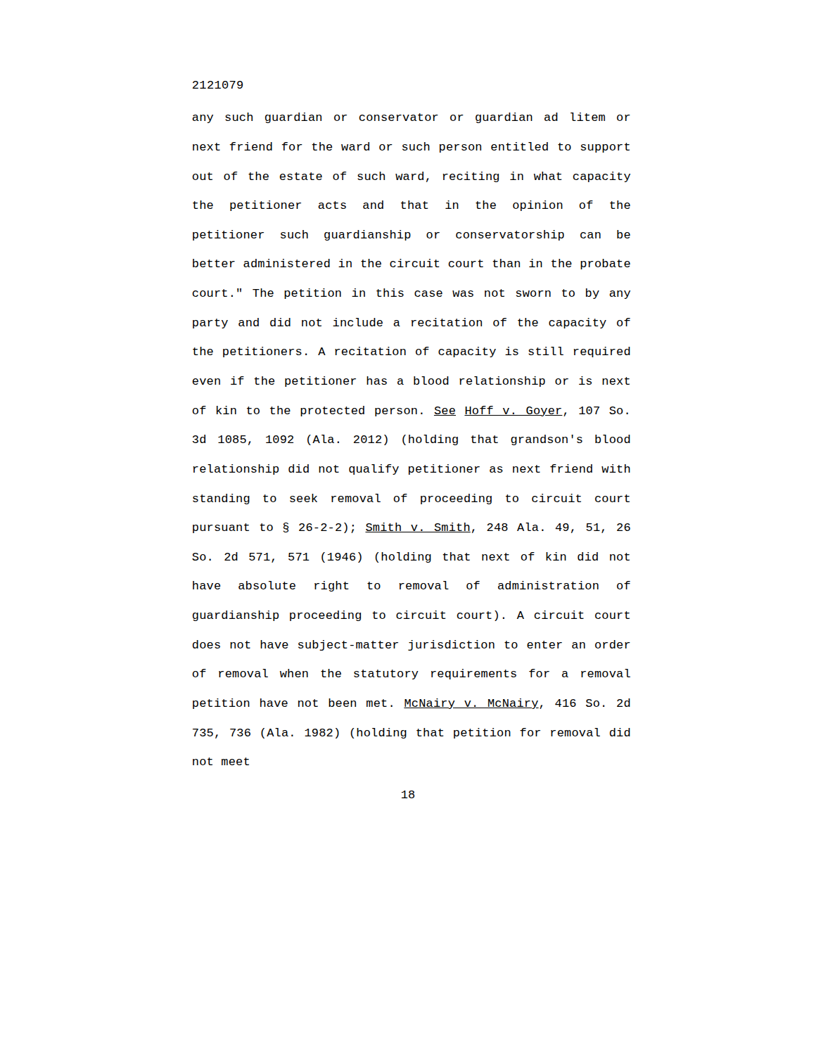2121079
any such guardian or conservator or guardian ad litem or next friend for the ward or such person entitled to support out of the estate of such ward, reciting in what capacity the petitioner acts and that in the opinion of the petitioner such guardianship or conservatorship can be better administered in the circuit court than in the probate court." The petition in this case was not sworn to by any party and did not include a recitation of the capacity of the petitioners. A recitation of capacity is still required even if the petitioner has a blood relationship or is next of kin to the protected person. See Hoff v. Goyer, 107 So. 3d 1085, 1092 (Ala. 2012) (holding that grandson's blood relationship did not qualify petitioner as next friend with standing to seek removal of proceeding to circuit court pursuant to § 26-2-2); Smith v. Smith, 248 Ala. 49, 51, 26 So. 2d 571, 571 (1946) (holding that next of kin did not have absolute right to removal of administration of guardianship proceeding to circuit court). A circuit court does not have subject-matter jurisdiction to enter an order of removal when the statutory requirements for a removal petition have not been met. McNairy v. McNairy, 416 So. 2d 735, 736 (Ala. 1982) (holding that petition for removal did not meet
18